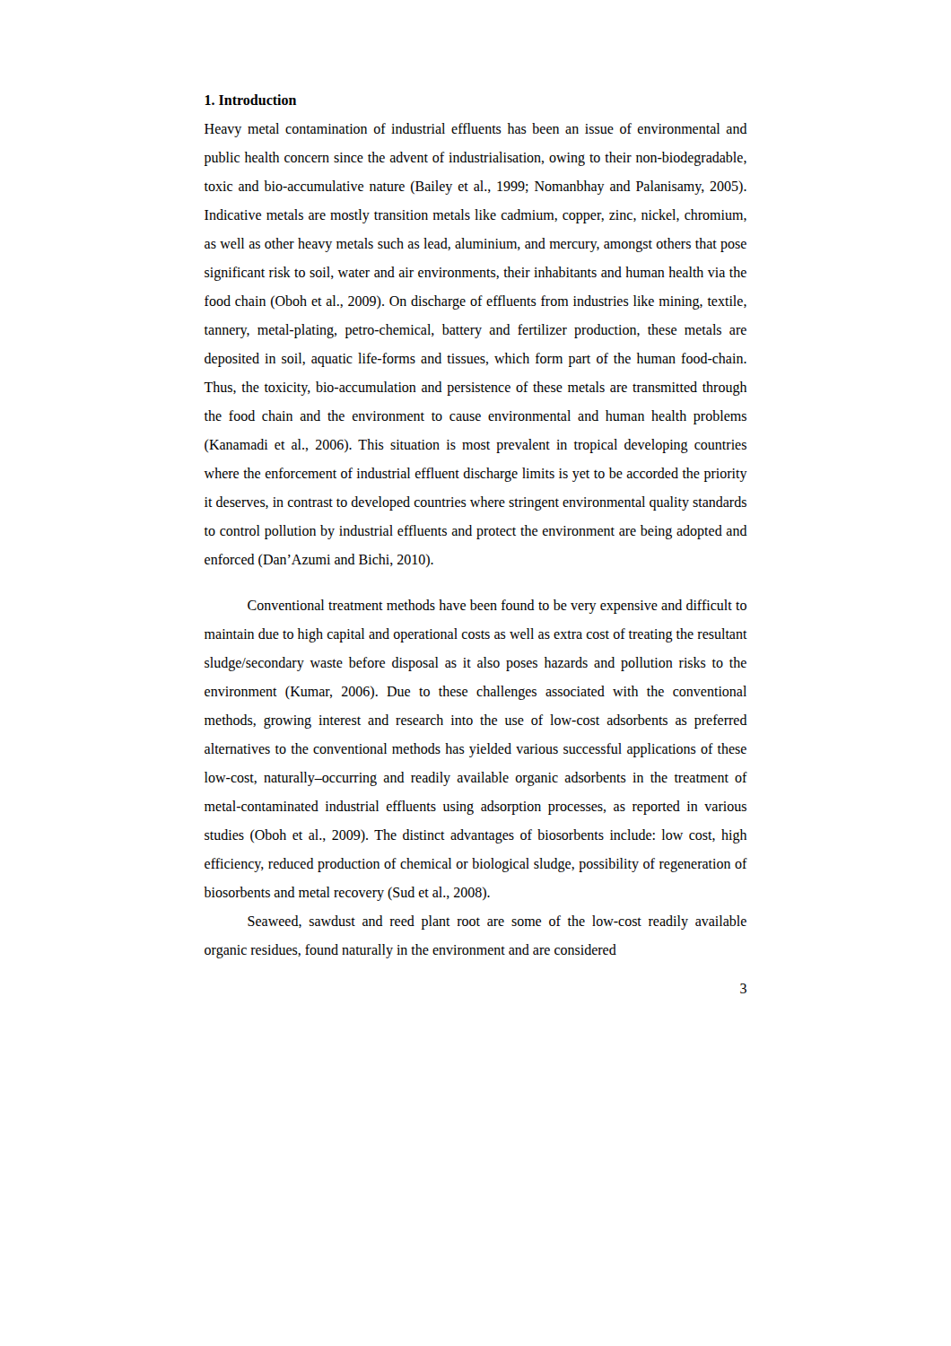1. Introduction
Heavy metal contamination of industrial effluents has been an issue of environmental and public health concern since the advent of industrialisation, owing to their non-biodegradable, toxic and bio-accumulative nature (Bailey et al., 1999; Nomanbhay and Palanisamy, 2005). Indicative metals are mostly transition metals like cadmium, copper, zinc, nickel, chromium, as well as other heavy metals such as lead, aluminium, and mercury, amongst others that pose significant risk to soil, water and air environments, their inhabitants and human health via the food chain (Oboh et al., 2009). On discharge of effluents from industries like mining, textile, tannery, metal-plating, petro-chemical, battery and fertilizer production, these metals are deposited in soil, aquatic life-forms and tissues, which form part of the human food-chain. Thus, the toxicity, bio-accumulation and persistence of these metals are transmitted through the food chain and the environment to cause environmental and human health problems (Kanamadi et al., 2006). This situation is most prevalent in tropical developing countries where the enforcement of industrial effluent discharge limits is yet to be accorded the priority it deserves, in contrast to developed countries where stringent environmental quality standards to control pollution by industrial effluents and protect the environment are being adopted and enforced (Dan’Azumi and Bichi, 2010).
Conventional treatment methods have been found to be very expensive and difficult to maintain due to high capital and operational costs as well as extra cost of treating the resultant sludge/secondary waste before disposal as it also poses hazards and pollution risks to the environment (Kumar, 2006). Due to these challenges associated with the conventional methods, growing interest and research into the use of low-cost adsorbents as preferred alternatives to the conventional methods has yielded various successful applications of these low-cost, naturally–occurring and readily available organic adsorbents in the treatment of metal-contaminated industrial effluents using adsorption processes, as reported in various studies (Oboh et al., 2009). The distinct advantages of biosorbents include: low cost, high efficiency, reduced production of chemical or biological sludge, possibility of regeneration of biosorbents and metal recovery (Sud et al., 2008).
Seaweed, sawdust and reed plant root are some of the low-cost readily available organic residues, found naturally in the environment and are considered
3